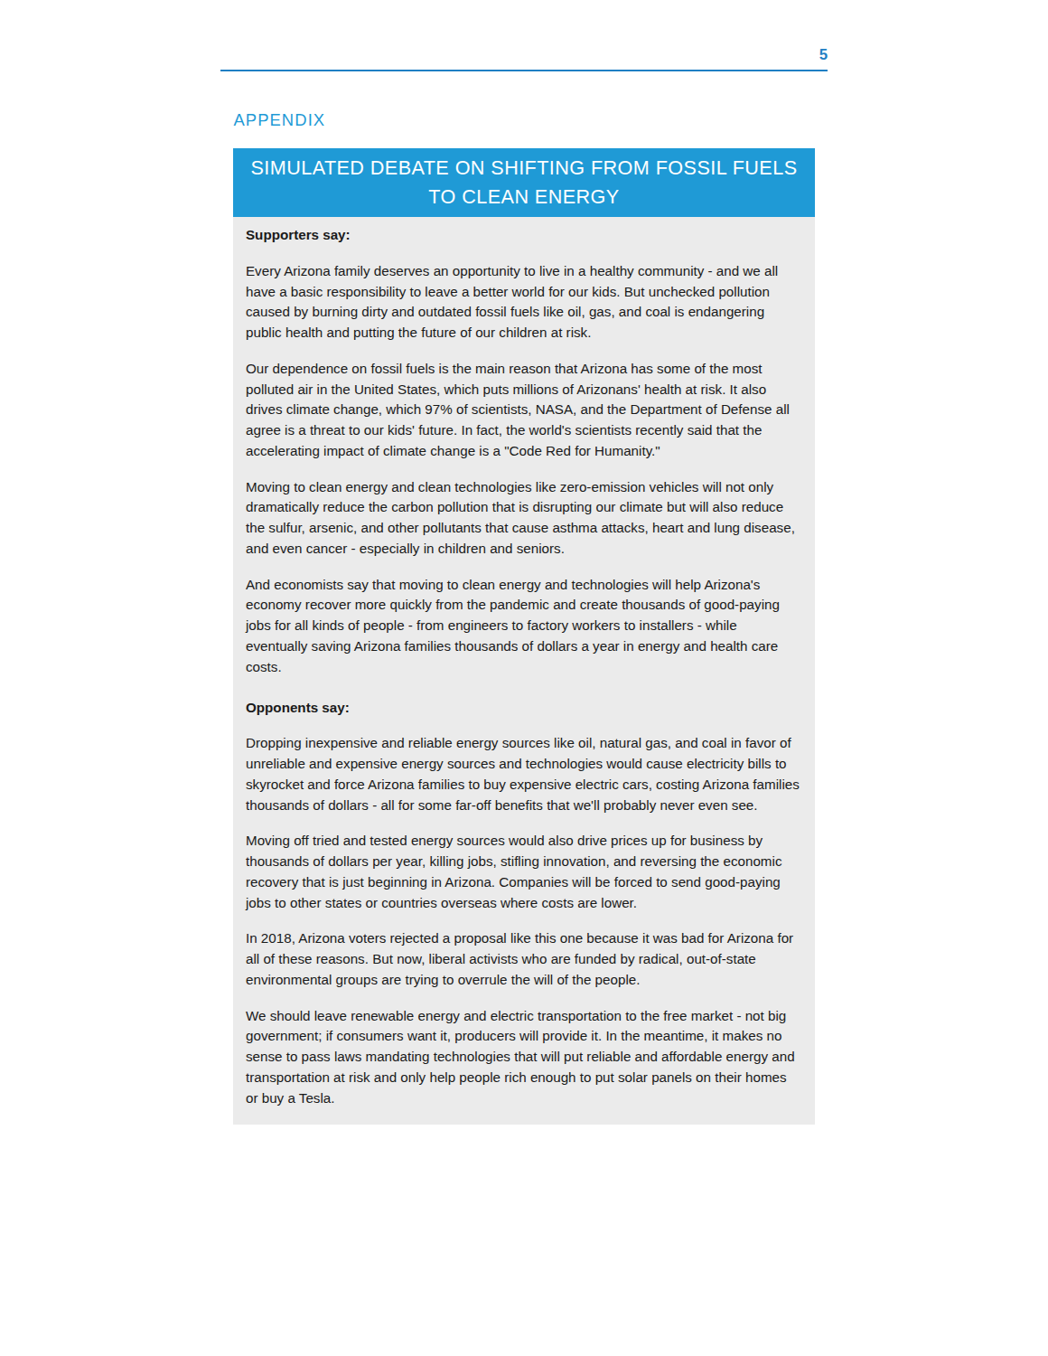5
APPENDIX
SIMULATED DEBATE ON SHIFTING FROM FOSSIL FUELS TO CLEAN ENERGY
Supporters say:
Every Arizona family deserves an opportunity to live in a healthy community - and we all have a basic responsibility to leave a better world for our kids. But unchecked pollution caused by burning dirty and outdated fossil fuels like oil, gas, and coal is endangering public health and putting the future of our children at risk.
Our dependence on fossil fuels is the main reason that Arizona has some of the most polluted air in the United States, which puts millions of Arizonans' health at risk. It also drives climate change, which 97% of scientists, NASA, and the Department of Defense all agree is a threat to our kids' future. In fact, the world's scientists recently said that the accelerating impact of climate change is a "Code Red for Humanity."
Moving to clean energy and clean technologies like zero-emission vehicles will not only dramatically reduce the carbon pollution that is disrupting our climate but will also reduce the sulfur, arsenic, and other pollutants that cause asthma attacks, heart and lung disease, and even cancer - especially in children and seniors.
And economists say that moving to clean energy and technologies will help Arizona's economy recover more quickly from the pandemic and create thousands of good-paying jobs for all kinds of people - from engineers to factory workers to installers - while eventually saving Arizona families thousands of dollars a year in energy and health care costs.
Opponents say:
Dropping inexpensive and reliable energy sources like oil, natural gas, and coal in favor of unreliable and expensive energy sources and technologies would cause electricity bills to skyrocket and force Arizona families to buy expensive electric cars, costing Arizona families thousands of dollars - all for some far-off benefits that we'll probably never even see.
Moving off tried and tested energy sources would also drive prices up for business by thousands of dollars per year, killing jobs, stifling innovation, and reversing the economic recovery that is just beginning in Arizona. Companies will be forced to send good-paying jobs to other states or countries overseas where costs are lower.
In 2018, Arizona voters rejected a proposal like this one because it was bad for Arizona for all of these reasons. But now, liberal activists who are funded by radical, out-of-state environmental groups are trying to overrule the will of the people.
We should leave renewable energy and electric transportation to the free market - not big government; if consumers want it, producers will provide it. In the meantime, it makes no sense to pass laws mandating technologies that will put reliable and affordable energy and transportation at risk and only help people rich enough to put solar panels on their homes or buy a Tesla.